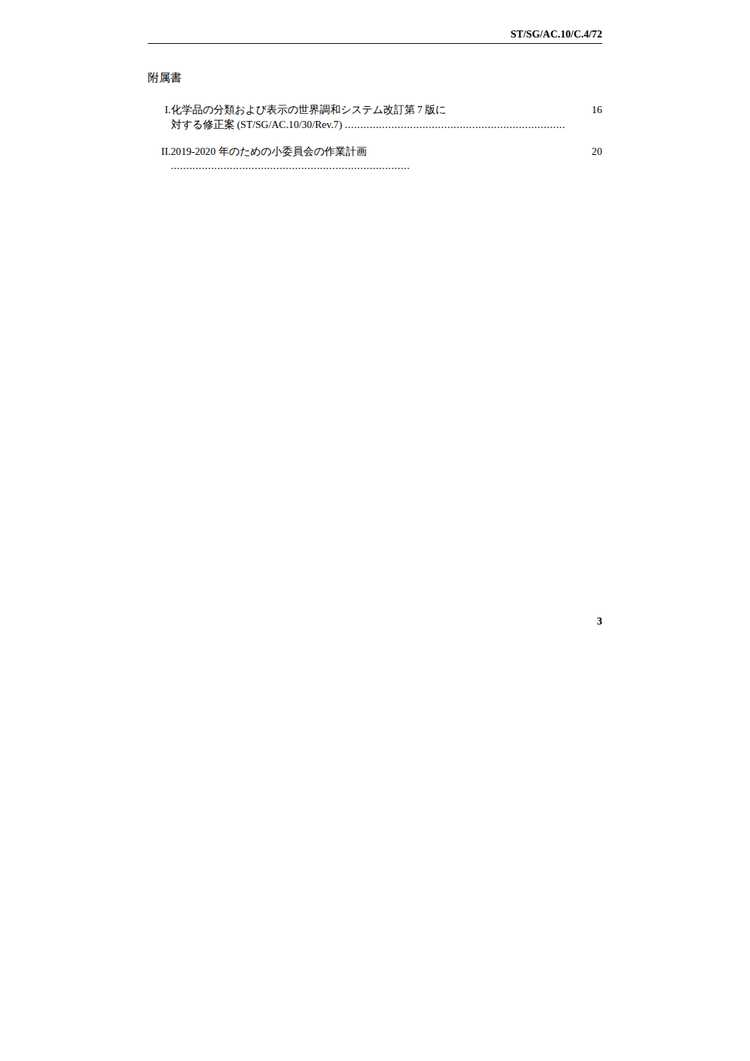ST/SG/AC.10/C.4/72
附属書
| I. | 化学品の分類および表示の世界調和システム改訂第 7 版に 対する修正案 (ST/SG/AC.10/30/Rev.7) ....................................................................... | 16 |
| II. | 2019-2020 年のための小委員会の作業計画 ............................................................................. | 20 |
3